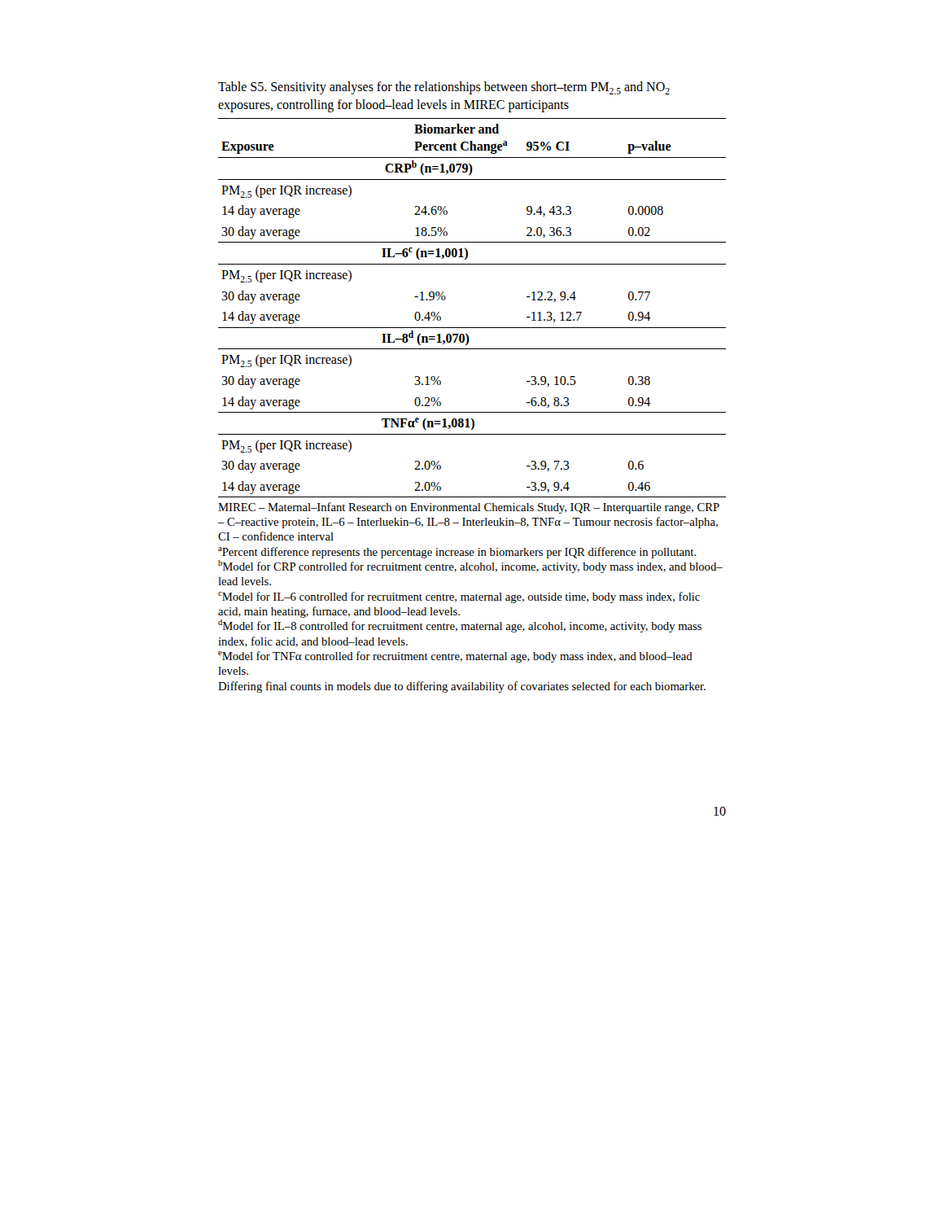Table S5. Sensitivity analyses for the relationships between short–term PM2.5 and NO2 exposures, controlling for blood–lead levels in MIREC participants
| Exposure | Biomarker and Percent Change a | 95% CI | p–value |
| --- | --- | --- | --- |
| CRP b (n=1,079) |
| PM 2.5 (per IQR increase) | | | |
| 14 day average | 24.6% | 9.4, 43.3 | 0.0008 |
| 30 day average | 18.5% | 2.0, 36.3 | 0.02 |
| IL–6 c (n=1,001) |
| PM 2.5 (per IQR increase) | | | |
| 30 day average | -1.9% | -12.2, 9.4 | 0.77 |
| 14 day average | 0.4% | -11.3, 12.7 | 0.94 |
| IL–8 d (n=1,070) |
| PM 2.5 (per IQR increase) | | | |
| 30 day average | 3.1% | -3.9, 10.5 | 0.38 |
| 14 day average | 0.2% | -6.8, 8.3 | 0.94 |
| TNFα e (n=1,081) |
| PM 2.5 (per IQR increase) | | | |
| 30 day average | 2.0% | -3.9, 7.3 | 0.6 |
| 14 day average | 2.0% | -3.9, 9.4 | 0.46 |
MIREC – Maternal–Infant Research on Environmental Chemicals Study, IQR – Interquartile range, CRP – C–reactive protein, IL–6 – Interluekin–6, IL–8 – Interleukin–8, TNFα – Tumour necrosis factor–alpha, CI – confidence interval
aPercent difference represents the percentage increase in biomarkers per IQR difference in pollutant.
bModel for CRP controlled for recruitment centre, alcohol, income, activity, body mass index, and blood–lead levels.
cModel for IL–6 controlled for recruitment centre, maternal age, outside time, body mass index, folic acid, main heating, furnace, and blood–lead levels.
dModel for IL–8 controlled for recruitment centre, maternal age, alcohol, income, activity, body mass index, folic acid, and blood–lead levels.
eModel for TNFα controlled for recruitment centre, maternal age, body mass index, and blood–lead levels.
Differing final counts in models due to differing availability of covariates selected for each biomarker.
10